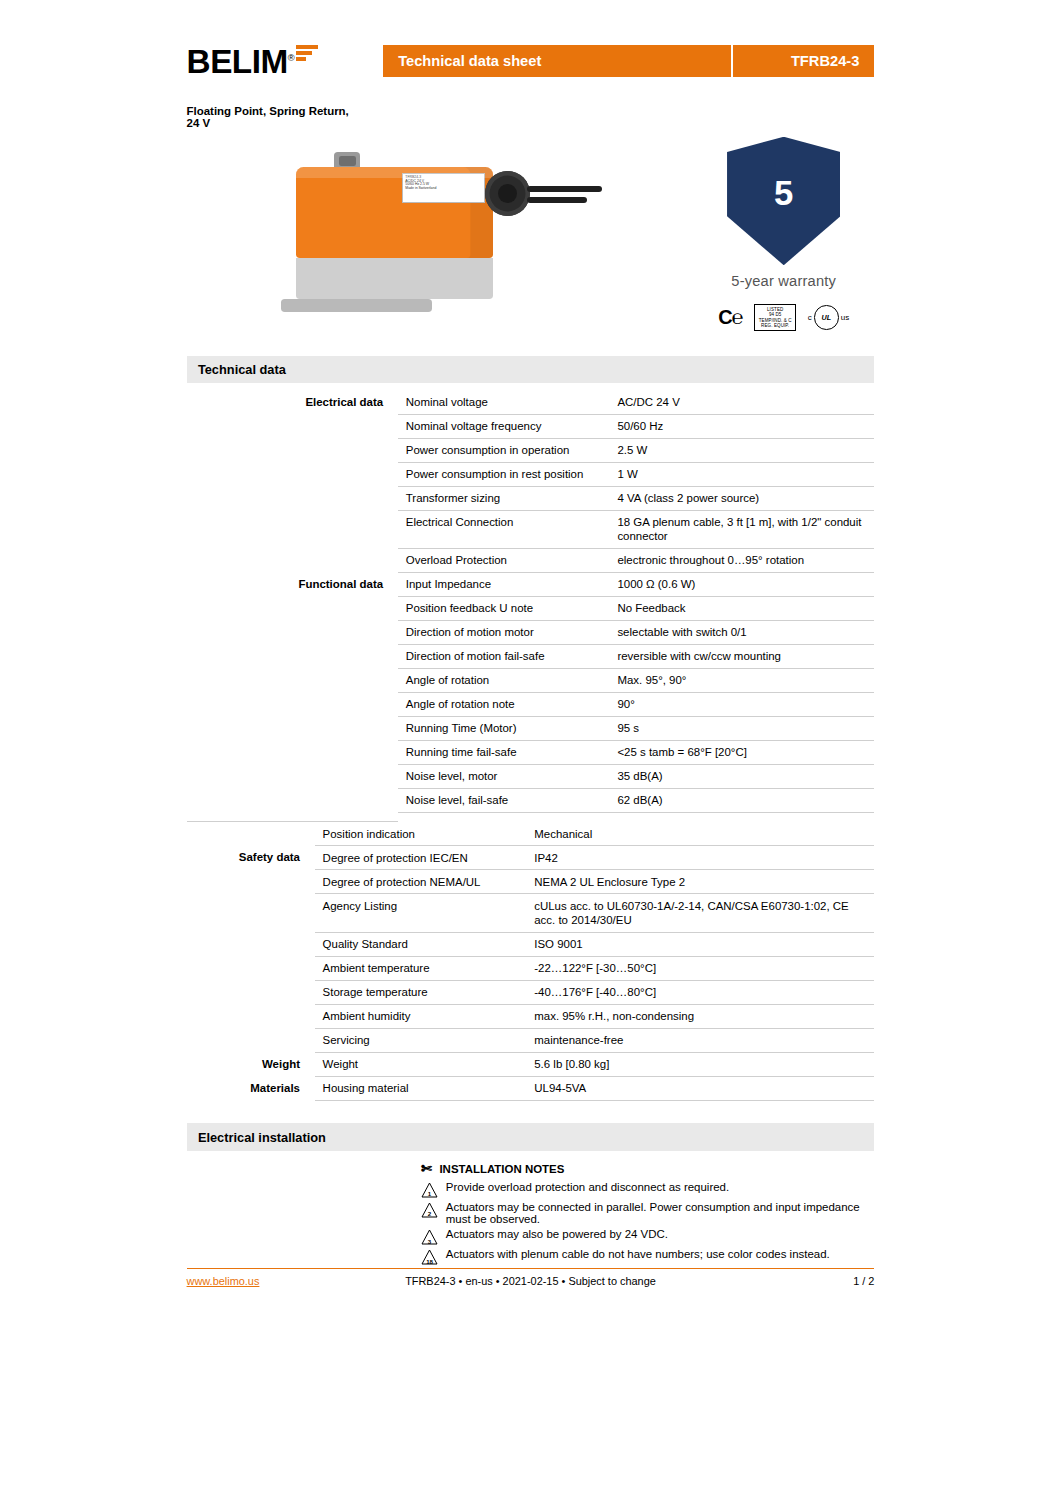BELIM®
Floating Point, Spring Return, 24 V
Technical data sheet
TFRB24-3
TFRB24-3
AC/DC 24 V
50/60 Hz 2.5 W
Made in Switzerland
5
5-year warranty
C℮ LISTED
94 D5
TEMP/IND. & C
REG. EQUIP. cULus
Technical data
| Electrical data | Nominal voltage | AC/DC 24 V |
| Nominal voltage frequency | 50/60 Hz |
| Power consumption in operation | 2.5 W |
| Power consumption in rest position | 1 W |
| Transformer sizing | 4 VA (class 2 power source) |
| Electrical Connection | 18 GA plenum cable, 3 ft [1 m], with 1/2" conduit connector |
| Overload Protection | electronic throughout 0…95° rotation |
| Functional data | Input Impedance | 1000 Ω (0.6 W) |
| Position feedback U note | No Feedback |
| Direction of motion motor | selectable with switch 0/1 |
| Direction of motion fail-safe | reversible with cw/ccw mounting |
| Angle of rotation | Max. 95°, 90° |
| Angle of rotation note | 90° |
| Running Time (Motor) | 95 s |
| Running time fail-safe | <25 s tamb = 68°F [20°C] |
| Noise level, motor | 35 dB(A) |
| Noise level, fail-safe | 62 dB(A) |
| | Position indication | Mechanical |
| Safety data | Degree of protection IEC/EN | IP42 |
| Degree of protection NEMA/UL | NEMA 2 UL Enclosure Type 2 |
| Agency Listing | cULus acc. to UL60730-1A/-2-14, CAN/CSA E60730-1:02, CE acc. to 2014/30/EU |
| Quality Standard | ISO 9001 |
| Ambient temperature | -22…122°F [-30…50°C] |
| Storage temperature | -40…176°F [-40…80°C] |
| Ambient humidity | max. 95% r.H., non-condensing |
| Servicing | maintenance-free |
| Weight | Weight | 5.6 lb [0.80 kg] |
| Materials | Housing material | UL94-5VA |
Electrical installation
✄ INSTALLATION NOTES
1 Provide overload protection and disconnect as required.
2 Actuators may be connected in parallel. Power consumption and input impedance must be observed.
3 Actuators may also be powered by 24 VDC.
18 Actuators with plenum cable do not have numbers; use color codes instead.
www.belimo.us
TFRB24-3 • en-us • 2021-02-15 • Subject to change
1 / 2